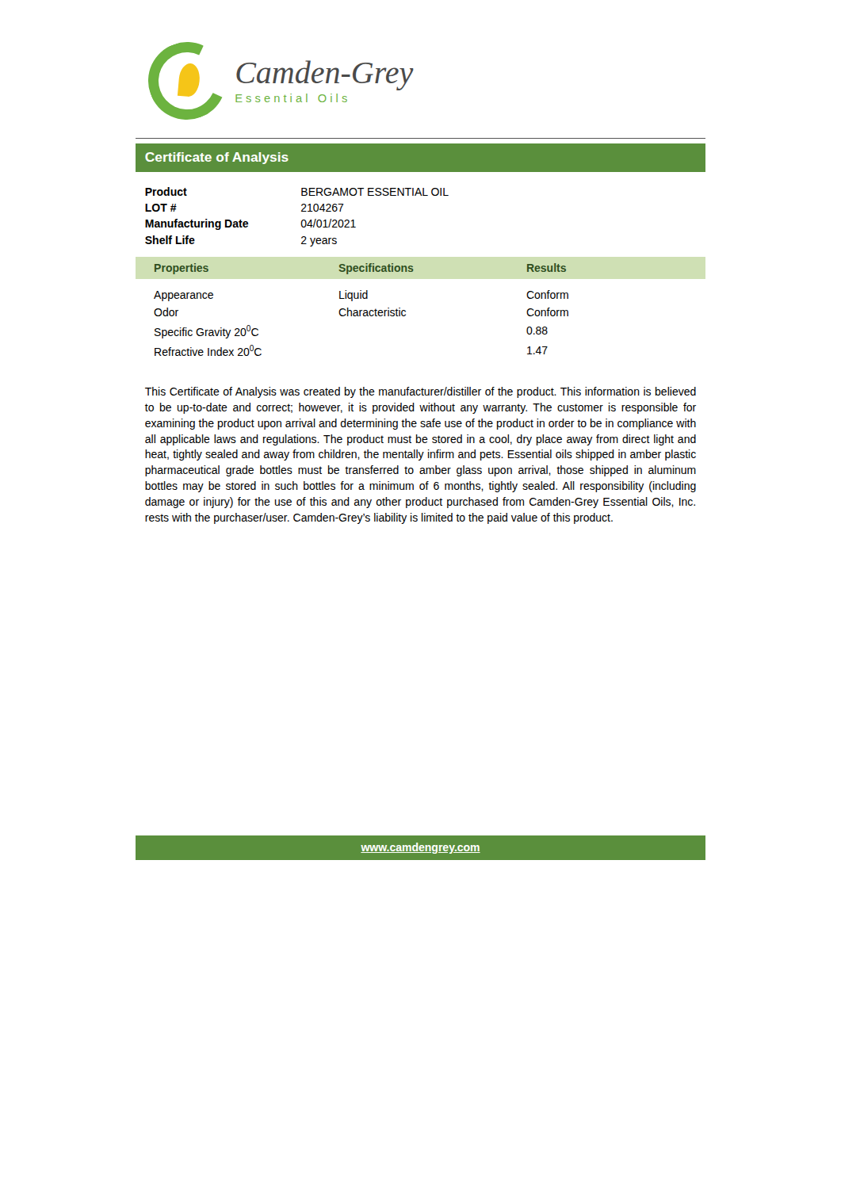Camden-Grey
Essential Oils
Certificate of Analysis
Product
BERGAMOT ESSENTIAL OIL
LOT #
2104267
Manufacturing Date
04/01/2021
Shelf Life
2 years
| Properties | Specifications | Results |
| --- | --- | --- |
| Appearance | Liquid | Conform |
| Odor | Characteristic | Conform |
| Specific Gravity 20 0 C | | 0.88 |
| Refractive Index 20 0 C | | 1.47 |
This Certificate of Analysis was created by the manufacturer/distiller of the product. This information is believed to be up-to-date and correct; however, it is provided without any warranty. The customer is responsible for examining the product upon arrival and determining the safe use of the product in order to be in compliance with all applicable laws and regulations. The product must be stored in a cool, dry place away from direct light and heat, tightly sealed and away from children, the mentally infirm and pets. Essential oils shipped in amber plastic pharmaceutical grade bottles must be transferred to amber glass upon arrival, those shipped in aluminum bottles may be stored in such bottles for a minimum of 6 months, tightly sealed. All responsibility (including damage or injury) for the use of this and any other product purchased from Camden-Grey Essential Oils, Inc. rests with the purchaser/user. Camden-Grey’s liability is limited to the paid value of this product.
www.camdengrey.com